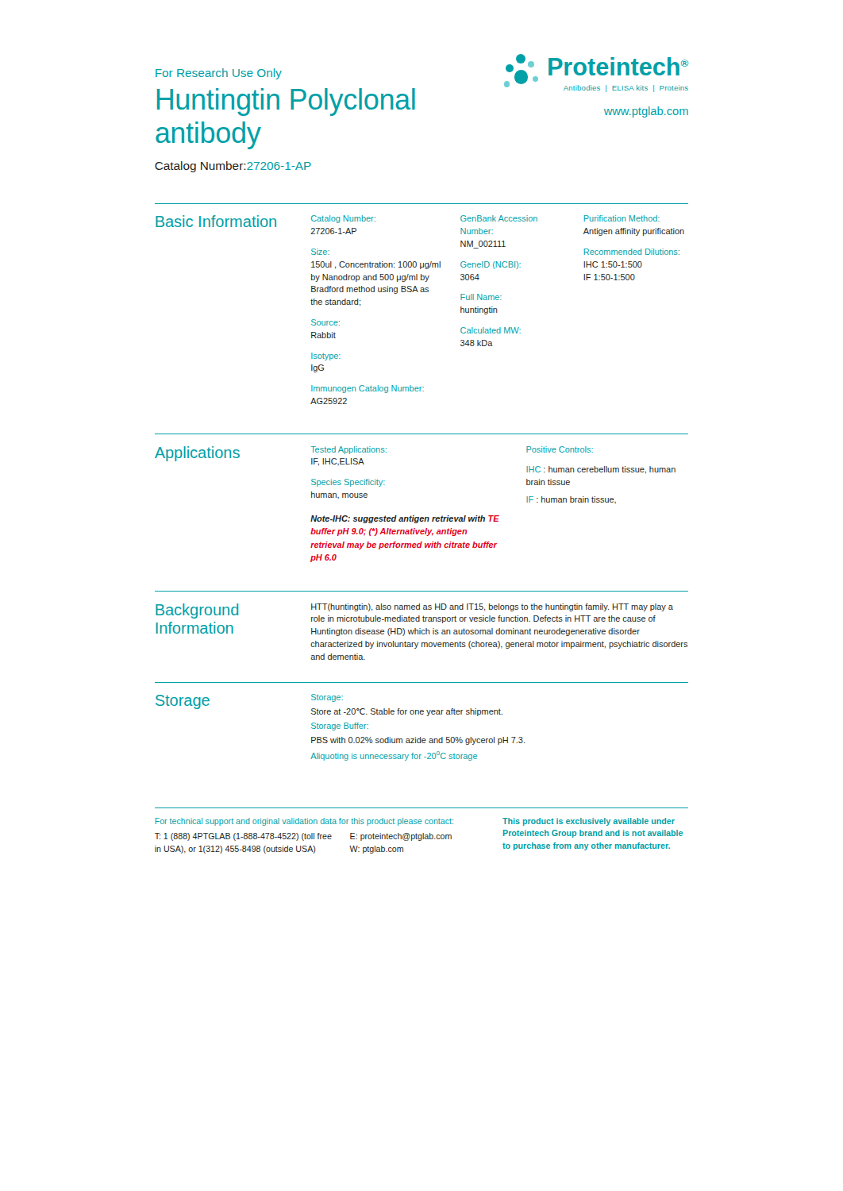For Research Use Only
Huntingtin Polyclonal antibody
Catalog Number:27206-1-AP
Proteintech®
Antibodies | ELISA kits | Proteins
www.ptglab.com
Basic Information
Catalog Number: 27206-1-AP
Size: 150ul , Concentration: 1000 μg/ml by Nanodrop and 500 μg/ml by Bradford method using BSA as the standard;
Source: Rabbit
Isotype: IgG
Immunogen Catalog Number: AG25922
GenBank Accession Number: NM_002111
GeneID (NCBI): 3064
Full Name: huntingtin
Calculated MW: 348 kDa
Purification Method: Antigen affinity purification
Recommended Dilutions: IHC 1:50-1:500 IF 1:50-1:500
Applications
Tested Applications: IF, IHC,ELISA
Species Specificity: human, mouse
Note-IHC: suggested antigen retrieval with TE buffer pH 9.0; (*) Alternatively, antigen retrieval may be performed with citrate buffer pH 6.0
Positive Controls:
IHC : human cerebellum tissue, human brain tissue
IF : human brain tissue,
Background Information
HTT(huntingtin), also named as HD and IT15, belongs to the huntingtin family. HTT may play a role in microtubule-mediated transport or vesicle function. Defects in HTT are the cause of Huntington disease (HD) which is an autosomal dominant neurodegenerative disorder characterized by involuntary movements (chorea), general motor impairment, psychiatric disorders and dementia.
Storage
Storage:
Store at -20℃. Stable for one year after shipment.
Storage Buffer:
PBS with 0.02% sodium azide and 50% glycerol pH 7.3.
Aliquoting is unnecessary for -20o C storage
For technical support and original validation data for this product please contact:
T: 1 (888) 4PTGLAB (1-888-478-4522) (toll free
in USA), or 1(312) 455-8498 (outside USA)
E: proteintech@ptglab.com
W: ptglab.com
This product is exclusively available under Proteintech Group brand and is not available to purchase from any other manufacturer.